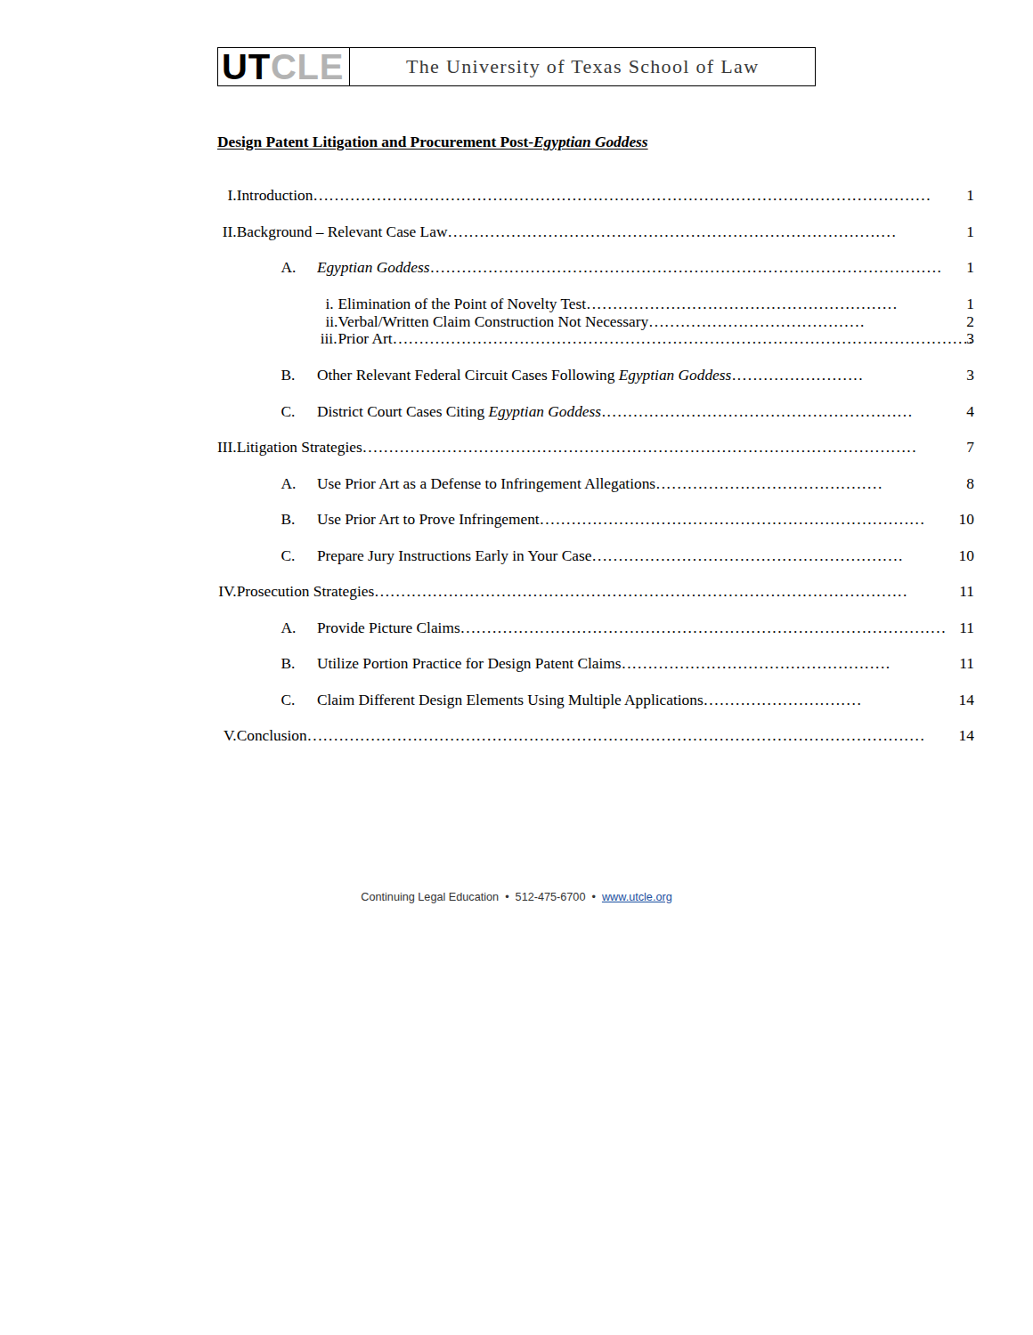UT CLE
The University of Texas School of Law
Design Patent Litigation and Procurement Post-Egyptian Goddess
| I. | 1 Introduction ..................................................................................................................... |
| II. | 1 Background – Relevant Case Law ..................................................................................... |
| | / A. / 1 Egyptian Goddess ................................................................................................. / |
| | / i. / 1 Elimination of the Point of Novelty Test ........................................................... / / ii. / 2 Verbal/Written Claim Construction Not Necessary ......................................... / / iii. / 3 Prior Art .............................................................................................................. / |
| | / B. / 3 Other Relevant Federal Circuit Cases Following Egyptian Goddess ......................... / |
| | / C. / 4 District Court Cases Citing Egyptian Goddess ........................................................... / |
| III. | 7 Litigation Strategies ......................................................................................................... |
| | / A. / 8 Use Prior Art as a Defense to Infringement Allegations ........................................... / |
| | / B. / 10 Use Prior Art to Prove Infringement ......................................................................... / |
| | / C. / 10 Prepare Jury Instructions Early in Your Case ........................................................... / |
| IV. | 11 Prosecution Strategies ..................................................................................................... |
| | / A. / 11 Provide Picture Claims ............................................................................................ / |
| | / B. / 11 Utilize Portion Practice for Design Patent Claims ................................................... / |
| | / C. / 14 Claim Different Design Elements Using Multiple Applications .............................. / |
| V. | 14 Conclusion ..................................................................................................................... |
Continuing Legal Education • 512-475-6700 • www.utcle.org